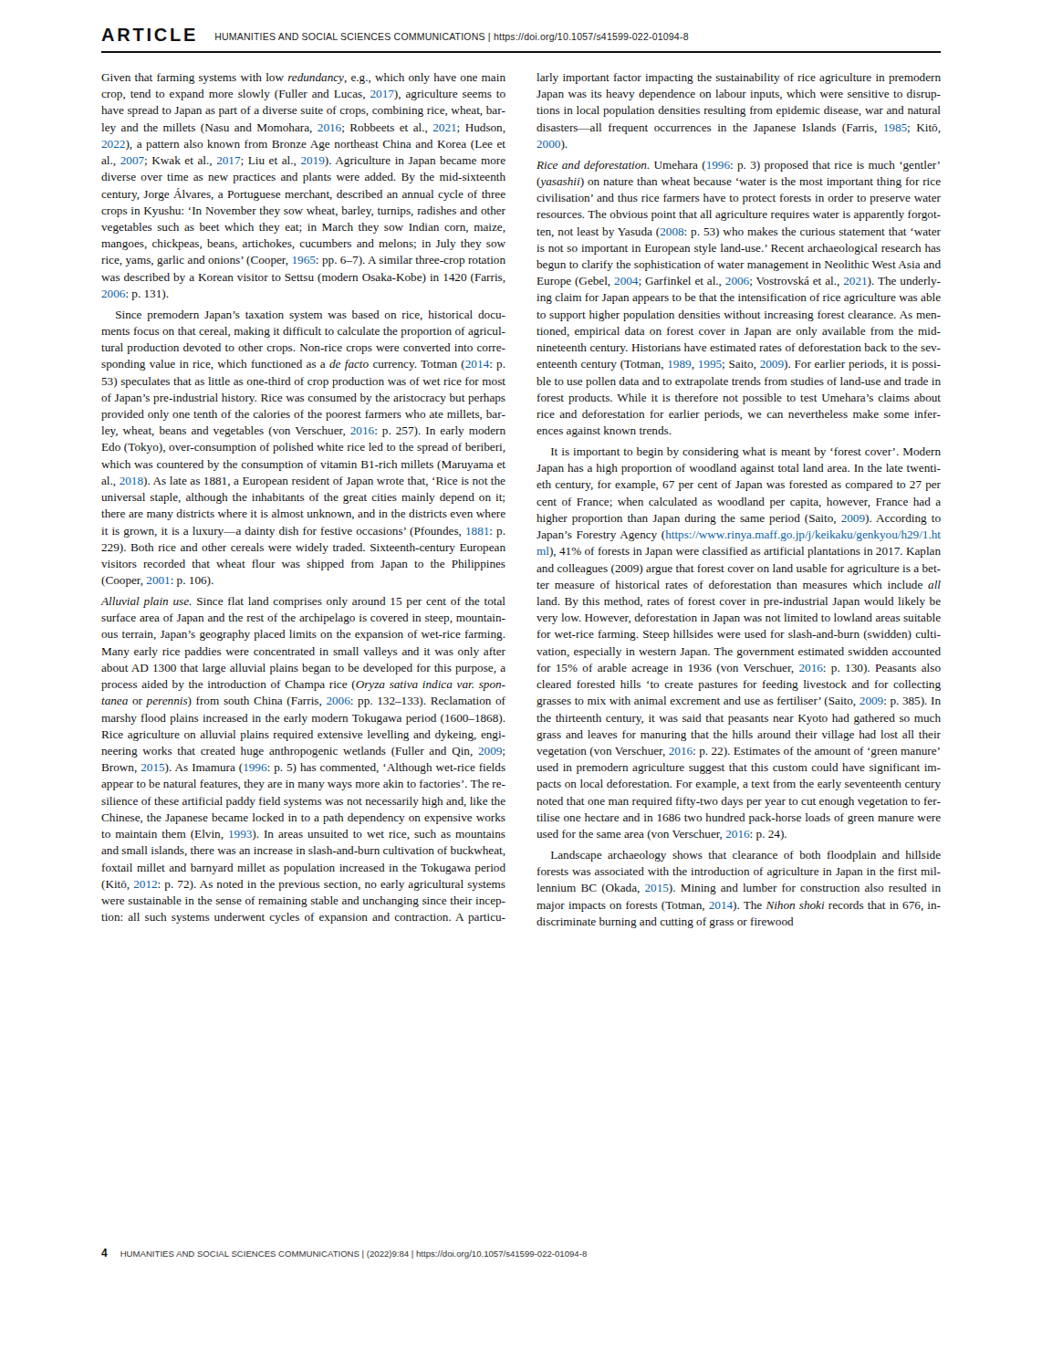Article
HUMANITIES AND SOCIAL SCIENCES COMMUNICATIONS | https://doi.org/10.1057/s41599-022-01094-8
Given that farming systems with low redundancy, e.g., which only have one main crop, tend to expand more slowly (Fuller and Lucas, 2017), agriculture seems to have spread to Japan as part of a diverse suite of crops, combining rice, wheat, barley and the millets (Nasu and Momohara, 2016; Robbeets et al., 2021; Hudson, 2022), a pattern also known from Bronze Age northeast China and Korea (Lee et al., 2007; Kwak et al., 2017; Liu et al., 2019). Agriculture in Japan became more diverse over time as new practices and plants were added. By the mid-sixteenth century, Jorge Álvares, a Portuguese merchant, described an annual cycle of three crops in Kyushu: ‘In November they sow wheat, barley, turnips, radishes and other vegetables such as beet which they eat; in March they sow Indian corn, maize, mangoes, chickpeas, beans, artichokes, cucumbers and melons; in July they sow rice, yams, garlic and onions’ (Cooper, 1965: pp. 6–7). A similar three-crop rotation was described by a Korean visitor to Settsu (modern Osaka-Kobe) in 1420 (Farris, 2006: p. 131).
Since premodern Japan’s taxation system was based on rice, historical documents focus on that cereal, making it difficult to calculate the proportion of agricultural production devoted to other crops. Non-rice crops were converted into corresponding value in rice, which functioned as a de facto currency. Totman (2014: p. 53) speculates that as little as one-third of crop production was of wet rice for most of Japan’s pre-industrial history. Rice was consumed by the aristocracy but perhaps provided only one tenth of the calories of the poorest farmers who ate millets, barley, wheat, beans and vegetables (von Verschuer, 2016: p. 257). In early modern Edo (Tokyo), over-consumption of polished white rice led to the spread of beriberi, which was countered by the consumption of vitamin B1-rich millets (Maruyama et al., 2018). As late as 1881, a European resident of Japan wrote that, ‘Rice is not the universal staple, although the inhabitants of the great cities mainly depend on it; there are many districts where it is almost unknown, and in the districts even where it is grown, it is a luxury—a dainty dish for festive occasions’ (Pfoundes, 1881: p. 229). Both rice and other cereals were widely traded. Sixteenth-century European visitors recorded that wheat flour was shipped from Japan to the Philippines (Cooper, 2001: p. 106).
Alluvial plain use. Since flat land comprises only around 15 per cent of the total surface area of Japan and the rest of the archipelago is covered in steep, mountainous terrain, Japan’s geography placed limits on the expansion of wet-rice farming. Many early rice paddies were concentrated in small valleys and it was only after about AD 1300 that large alluvial plains began to be developed for this purpose, a process aided by the introduction of Champa rice (Oryza sativa indica var. spontanea or perennis) from south China (Farris, 2006: pp. 132–133). Reclamation of marshy flood plains increased in the early modern Tokugawa period (1600–1868). Rice agriculture on alluvial plains required extensive levelling and dykeing, engineering works that created huge anthropogenic wetlands (Fuller and Qin, 2009; Brown, 2015). As Imamura (1996: p. 5) has commented, ‘Although wet-rice fields appear to be natural features, they are in many ways more akin to factories’. The resilience of these artificial paddy field systems was not necessarily high and, like the Chinese, the Japanese became locked in to a path dependency on expensive works to maintain them (Elvin, 1993). In areas unsuited to wet rice, such as mountains and small islands, there was an increase in slash-and-burn cultivation of buckwheat, foxtail millet and barnyard millet as population increased in the Tokugawa period (Kitō, 2012: p. 72). As noted in the previous section, no early agricultural systems were sustainable in the sense of remaining stable and unchanging since their inception: all such systems underwent cycles of expansion and contraction. A particularly important factor impacting the sustainability of rice agriculture in premodern Japan was its heavy dependence on labour inputs, which were sensitive to disruptions in local population densities resulting from epidemic disease, war and natural disasters—all frequent occurrences in the Japanese Islands (Farris, 1985; Kitō, 2000).
Rice and deforestation. Umehara (1996: p. 3) proposed that rice is much ‘gentler’ (yasashii) on nature than wheat because ‘water is the most important thing for rice civilisation’ and thus rice farmers have to protect forests in order to preserve water resources. The obvious point that all agriculture requires water is apparently forgotten, not least by Yasuda (2008: p. 53) who makes the curious statement that ‘water is not so important in European style land-use.’ Recent archaeological research has begun to clarify the sophistication of water management in Neolithic West Asia and Europe (Gebel, 2004; Garfinkel et al., 2006; Vostrovská et al., 2021). The underlying claim for Japan appears to be that the intensification of rice agriculture was able to support higher population densities without increasing forest clearance. As mentioned, empirical data on forest cover in Japan are only available from the mid-nineteenth century. Historians have estimated rates of deforestation back to the seventeenth century (Totman, 1989, 1995; Saito, 2009). For earlier periods, it is possible to use pollen data and to extrapolate trends from studies of land-use and trade in forest products. While it is therefore not possible to test Umehara’s claims about rice and deforestation for earlier periods, we can nevertheless make some inferences against known trends.
It is important to begin by considering what is meant by ‘forest cover’. Modern Japan has a high proportion of woodland against total land area. In the late twentieth century, for example, 67 per cent of Japan was forested as compared to 27 per cent of France; when calculated as woodland per capita, however, France had a higher proportion than Japan during the same period (Saito, 2009). According to Japan’s Forestry Agency (https://www.rinya.maff.go.jp/j/keikaku/genkyou/h29/1.html), 41% of forests in Japan were classified as artificial plantations in 2017. Kaplan and colleagues (2009) argue that forest cover on land usable for agriculture is a better measure of historical rates of deforestation than measures which include all land. By this method, rates of forest cover in pre-industrial Japan would likely be very low. However, deforestation in Japan was not limited to lowland areas suitable for wet-rice farming. Steep hillsides were used for slash-and-burn (swidden) cultivation, especially in western Japan. The government estimated swidden accounted for 15% of arable acreage in 1936 (von Verschuer, 2016: p. 130). Peasants also cleared forested hills ‘to create pastures for feeding livestock and for collecting grasses to mix with animal excrement and use as fertiliser’ (Saito, 2009: p. 385). In the thirteenth century, it was said that peasants near Kyoto had gathered so much grass and leaves for manuring that the hills around their village had lost all their vegetation (von Verschuer, 2016: p. 22). Estimates of the amount of ‘green manure’ used in premodern agriculture suggest that this custom could have significant impacts on local deforestation. For example, a text from the early seventeenth century noted that one man required fifty-two days per year to cut enough vegetation to fertilise one hectare and in 1686 two hundred pack-horse loads of green manure were used for the same area (von Verschuer, 2016: p. 24).
Landscape archaeology shows that clearance of both floodplain and hillside forests was associated with the introduction of agriculture in Japan in the first millennium BC (Okada, 2015). Mining and lumber for construction also resulted in major impacts on forests (Totman, 2014). The Nihon shoki records that in 676, indiscriminate burning and cutting of grass or firewood
4
HUMANITIES AND SOCIAL SCIENCES COMMUNICATIONS | (2022)9:84 | https://doi.org/10.1057/s41599-022-01094-8